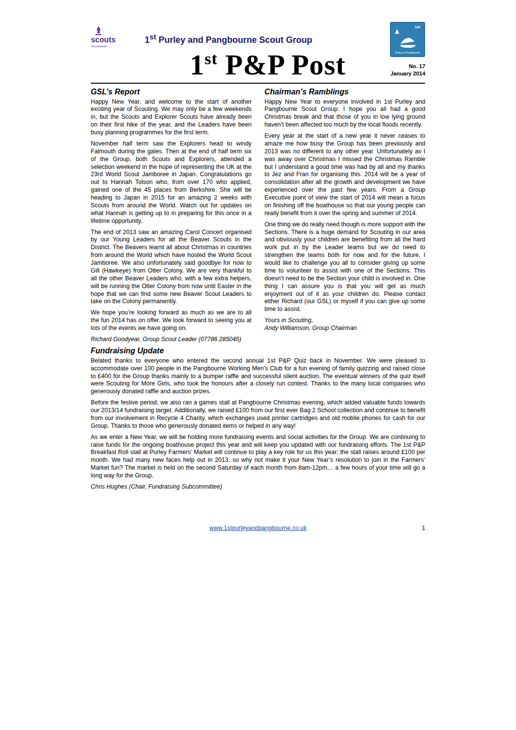scouts be prepared . . .
1st Purley and Pangbourne Scout Group
1st Purley & Pangbourne
1st P&P Post
No. 17
January 2014
GSL’s Report
Happy New Year, and welcome to the start of another exciting year of Scouting. We may only be a few weekends in, but the Scouts and Explorer Scouts have already been on their first hike of the year, and the Leaders have been busy planning programmes for the first term.
November half term saw the Explorers head to windy Falmouth during the gales. Then at the end of half term six of the Group, both Scouts and Explorers, attended a selection weekend in the hope of representing the UK at the 23rd World Scout Jamboree in Japan. Congratulations go out to Hannah Tolson who, from over 170 who applied, gained one of the 45 places from Berkshire. She will be heading to Japan in 2015 for an amazing 2 weeks with Scouts from around the World. Watch out for updates on what Hannah is getting up to in preparing for this once in a lifetime opportunity.
The end of 2013 saw an amazing Carol Concert organised by our Young Leaders for all the Beaver Scouts in the District. The Beavers learnt all about Christmas in countries from around the World which have hosted the World Scout Jamboree. We also unfortunately said goodbye for now to Gill (Hawkeye) from Otter Colony. We are very thankful to all the other Beaver Leaders who, with a few extra helpers, will be running the Otter Colony from now until Easter in the hope that we can find some new Beaver Scout Leaders to take on the Colony permanently.
We hope you’re looking forward as much as we are to all the fun 2014 has on offer. We look forward to seeing you at lots of the events we have going on.
Richard Goodyear, Group Scout Leader (07786 285045)
Chairman’s Ramblings
Happy New Year to everyone involved in 1st Purley and Pangbourne Scout Group. I hope you all had a good Christmas break and that those of you in low lying ground haven’t been affected too much by the local floods recently.
Every year at the start of a new year it never ceases to amaze me how busy the Group has been previously and 2013 was no different to any other year. Unfortunately as I was away over Christmas I missed the Christmas Ramble but I understand a good time was had by all and my thanks to Jez and Fran for organising this. 2014 will be a year of consolidation after all the growth and development we have experienced over the past few years. From a Group Executive point of view the start of 2014 will mean a focus on finishing off the boathouse so that our young people can really benefit from it over the spring and summer of 2014.
One thing we do really need though is more support with the Sections. There is a huge demand for Scouting in our area and obviously your children are benefiting from all the hard work put in by the Leader teams but we do need to strengthen the teams both for now and for the future. I would like to challenge you all to consider giving up some time to volunteer to assist with one of the Sections. This doesn’t need to be the Section your child is involved in. One thing I can assure you is that you will get as much enjoyment out of it as your children do. Please contact either Richard (our GSL) or myself if you can give up some time to assist.
Yours in Scouting,
Andy Williamson, Group Chairman
Fundraising Update
Belated thanks to everyone who entered the second annual 1st P&P Quiz back in November. We were pleased to accommodate over 100 people in the Pangbourne Working Men’s Club for a fun evening of family quizzing and raised close to £400 for the Group thanks mainly to a bumper raffle and successful silent auction. The eventual winners of the quiz itself were Scouting for More Girls, who took the honours after a closely run contest. Thanks to the many local companies who generously donated raffle and auction prizes.
Before the festive period, we also ran a games stall at Pangbourne Christmas evening, which added valuable funds towards our 2013/14 fundraising target. Additionally, we raised £100 from our first ever Bag 2 School collection and continue to benefit from our involvement in Recycle 4 Charity, which exchanges used printer cartridges and old mobile phones for cash for our Group. Thanks to those who generously donated items or helped in any way!
As we enter a New Year, we will be holding more fundraising events and social activities for the Group. We are continuing to raise funds for the ongoing boathouse project this year and will keep you updated with our fundraising efforts. The 1st P&P Breakfast Roll stall at Purley Farmers’ Market will continue to play a key role for us this year; the stall raises around £100 per month. We had many new faces help out in 2013, so why not make it your New Year’s resolution to join in the Farmers’ Market fun? The market is held on the second Saturday of each month from 8am-12pm… a few hours of your time will go a long way for the Group.
Chris Hughes (Chair, Fundraising Subcommittee)
www.1stpurleyandpangbourne.co.uk 1